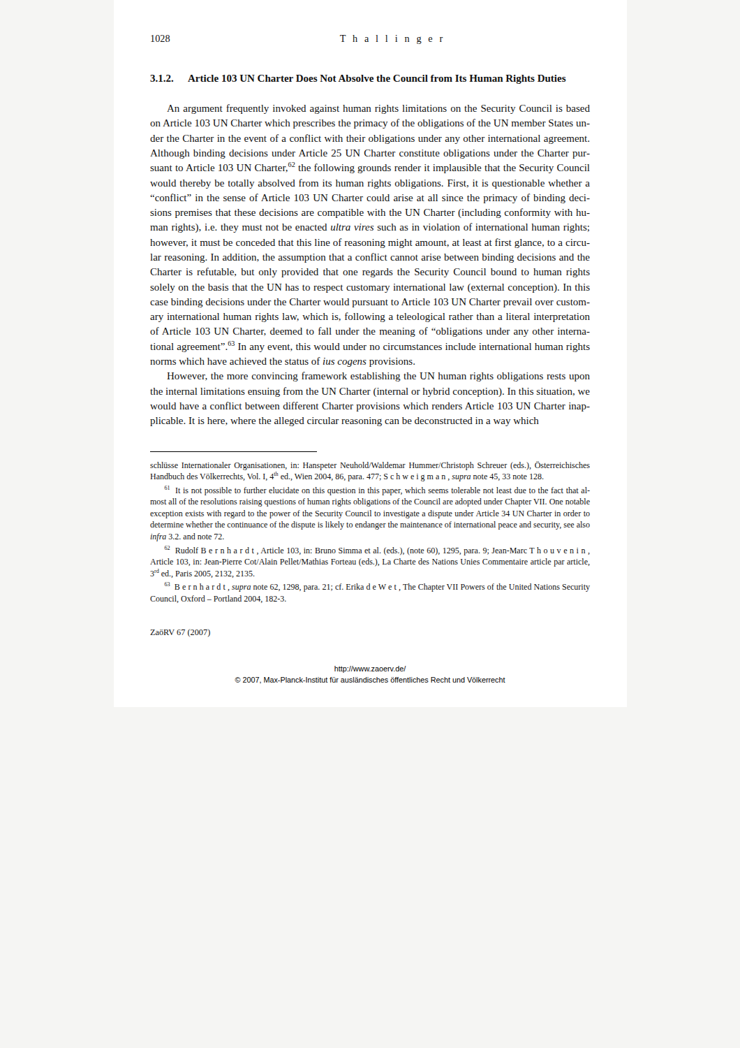1028 T h a l l i n g e r
3.1.2. Article 103 UN Charter Does Not Absolve the Council from Its Human Rights Duties
An argument frequently invoked against human rights limitations on the Security Council is based on Article 103 UN Charter which prescribes the primacy of the obligations of the UN member States under the Charter in the event of a conflict with their obligations under any other international agreement. Although binding decisions under Article 25 UN Charter constitute obligations under the Charter pursuant to Article 103 UN Charter,62 the following grounds render it implausible that the Security Council would thereby be totally absolved from its human rights obligations. First, it is questionable whether a “conflict” in the sense of Article 103 UN Charter could arise at all since the primacy of binding decisions premises that these decisions are compatible with the UN Charter (including conformity with human rights), i.e. they must not be enacted ultra vires such as in violation of international human rights; however, it must be conceded that this line of reasoning might amount, at least at first glance, to a circular reasoning. In addition, the assumption that a conflict cannot arise between binding decisions and the Charter is refutable, but only provided that one regards the Security Council bound to human rights solely on the basis that the UN has to respect customary international law (external conception). In this case binding decisions under the Charter would pursuant to Article 103 UN Charter prevail over customary international human rights law, which is, following a teleological rather than a literal interpretation of Article 103 UN Charter, deemed to fall under the meaning of “obligations under any other international agreement”.63 In any event, this would under no circumstances include international human rights norms which have achieved the status of ius cogens provisions.
However, the more convincing framework establishing the UN human rights obligations rests upon the internal limitations ensuing from the UN Charter (internal or hybrid conception). In this situation, we would have a conflict between different Charter provisions which renders Article 103 UN Charter inapplicable. It is here, where the alleged circular reasoning can be deconstructed in a way which
schlüsse Internationaler Organisationen, in: Hanspeter Neuhold/Waldemar Hummer/Christoph Schreuer (eds.), Österreichisches Handbuch des Völkerrechts, Vol. I, 4th ed., Wien 2004, 86, para. 477; S c h w e i g m a n , supra note 45, 33 note 128.
61 It is not possible to further elucidate on this question in this paper, which seems tolerable not least due to the fact that almost all of the resolutions raising questions of human rights obligations of the Council are adopted under Chapter VII. One notable exception exists with regard to the power of the Security Council to investigate a dispute under Article 34 UN Charter in order to determine whether the continuance of the dispute is likely to endanger the maintenance of international peace and security, see also infra 3.2. and note 72.
62 Rudolf B e r n h a r d t , Article 103, in: Bruno Simma et al. (eds.), (note 60), 1295, para. 9; Jean-Marc T h o u v e n i n , Article 103, in: Jean-Pierre Cot/Alain Pellet/Mathias Forteau (eds.), La Charte des Nations Unies Commentaire article par article, 3rd ed., Paris 2005, 2132, 2135.
63 B e r n h a r d t , supra note 62, 1298, para. 21; cf. Erika d e W e t , The Chapter VII Powers of the United Nations Security Council, Oxford – Portland 2004, 182-3.
ZaöRV 67 (2007)
http://www.zaoerv.de/
© 2007, Max-Planck-Institut für ausländisches öffentliches Recht und Völkerrecht